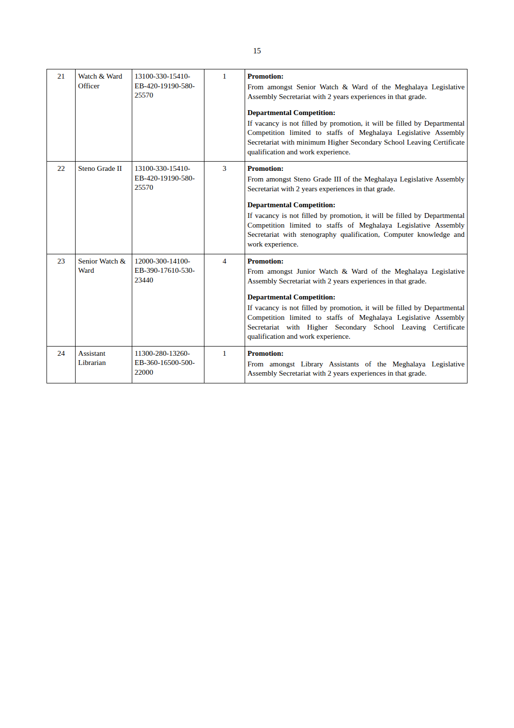15
| 21 | Watch & Ward Officer | 13100-330-15410-EB-420-19190-580-25570 | 1 | Promotion: From amongst Senior Watch & Ward of the Meghalaya Legislative Assembly Secretariat with 2 years experiences in that grade. Departmental Competition: If vacancy is not filled by promotion, it will be filled by Departmental Competition limited to staffs of Meghalaya Legislative Assembly Secretariat with minimum Higher Secondary School Leaving Certificate qualification and work experience. |
| 22 | Steno Grade II | 13100-330-15410-EB-420-19190-580-25570 | 3 | Promotion: From amongst Steno Grade III of the Meghalaya Legislative Assembly Secretariat with 2 years experiences in that grade. Departmental Competition: If vacancy is not filled by promotion, it will be filled by Departmental Competition limited to staffs of Meghalaya Legislative Assembly Secretariat with stenography qualification, Computer knowledge and work experience. |
| 23 | Senior Watch & Ward | 12000-300-14100-EB-390-17610-530-23440 | 4 | Promotion: From amongst Junior Watch & Ward of the Meghalaya Legislative Assembly Secretariat with 2 years experiences in that grade. Departmental Competition: If vacancy is not filled by promotion, it will be filled by Departmental Competition limited to staffs of Meghalaya Legislative Assembly Secretariat with Higher Secondary School Leaving Certificate qualification and work experience. |
| 24 | Assistant Librarian | 11300-280-13260-EB-360-16500-500-22000 | 1 | Promotion: From amongst Library Assistants of the Meghalaya Legislative Assembly Secretariat with 2 years experiences in that grade. |